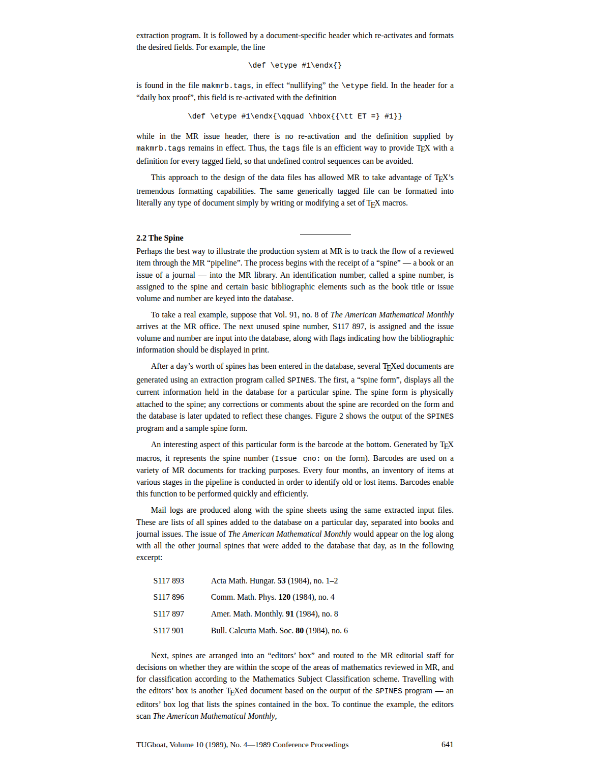extraction program. It is followed by a document-specific header which re-activates and formats the desired fields. For example, the line
\def \etype #1\endx{}
is found in the file makmrb.tags, in effect “nullifying” the \etype field. In the header for a “daily box proof”, this field is re-activated with the definition
\def \etype #1\endx{\qquad \hbox{{\tt ET =} #1}}
while in the MR issue header, there is no re-activation and the definition supplied by makmrb.tags remains in effect. Thus, the tags file is an efficient way to provide TEX with a definition for every tagged field, so that undefined control sequences can be avoided.
This approach to the design of the data files has allowed MR to take advantage of TEX’s tremendous formatting capabilities. The same generically tagged file can be formatted into literally any type of document simply by writing or modifying a set of TEX macros.
2.2 The Spine
Perhaps the best way to illustrate the production system at MR is to track the flow of a reviewed item through the MR “pipeline”. The process begins with the receipt of a “spine” — a book or an issue of a journal — into the MR library. An identification number, called a spine number, is assigned to the spine and certain basic bibliographic elements such as the book title or issue volume and number are keyed into the database.
To take a real example, suppose that Vol. 91, no. 8 of The American Mathematical Monthly arrives at the MR office. The next unused spine number, S117 897, is assigned and the issue volume and number are input into the database, along with flags indicating how the bibliographic information should be displayed in print.
After a day’s worth of spines has been entered in the database, several TEXed documents are generated using an extraction program called SPINES. The first, a “spine form”, displays all the current information held in the database for a particular spine. The spine form is physically attached to the spine; any corrections or comments about the spine are recorded on the form and the database is later updated to reflect these changes. Figure 2 shows the output of the SPINES program and a sample spine form.
An interesting aspect of this particular form is the barcode at the bottom. Generated by TEX macros, it represents the spine number (Issue cno: on the form). Barcodes are used on a variety of MR documents for tracking purposes. Every four months, an inventory of items at various stages in the pipeline is conducted in order to identify old or lost items. Barcodes enable this function to be performed quickly and efficiently.
Mail logs are produced along with the spine sheets using the same extracted input files. These are lists of all spines added to the database on a particular day, separated into books and journal issues. The issue of The American Mathematical Monthly would appear on the log along with all the other journal spines that were added to the database that day, as in the following excerpt:
| S117 893 | Acta Math. Hungar. 53 (1984), no. 1–2 |
| S117 896 | Comm. Math. Phys. 120 (1984), no. 4 |
| S117 897 | Amer. Math. Monthly. 91 (1984), no. 8 |
| S117 901 | Bull. Calcutta Math. Soc. 80 (1984), no. 6 |
Next, spines are arranged into an “editors’ box” and routed to the MR editorial staff for decisions on whether they are within the scope of the areas of mathematics reviewed in MR, and for classification according to the Mathematics Subject Classification scheme. Travelling with the editors’ box is another TEXed document based on the output of the SPINES program — an editors’ box log that lists the spines contained in the box. To continue the example, the editors scan The American Mathematical Monthly,
TUGboat, Volume 10 (1989), No. 4—1989 Conference Proceedings 641